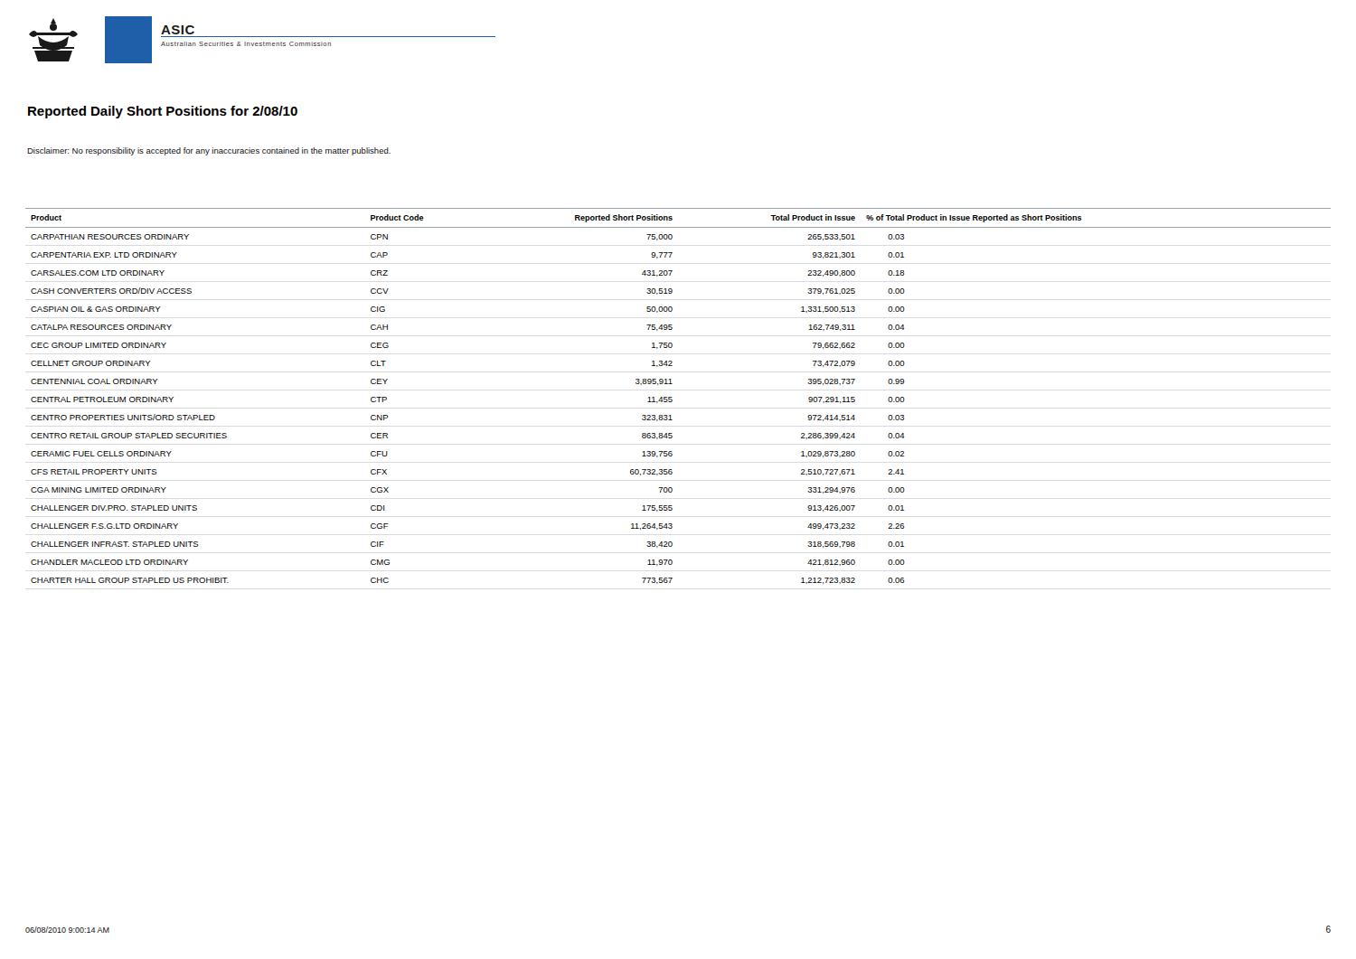ASIC
Australian Securities & Investments Commission
Reported Daily Short Positions for 2/08/10
Disclaimer: No responsibility is accepted for any inaccuracies contained in the matter published.
| Product | Product Code | Reported Short Positions | Total Product in Issue | % of Total Product in Issue Reported as Short Positions |
| --- | --- | --- | --- | --- |
| CARPATHIAN RESOURCES ORDINARY | CPN | 75,000 | 265,533,501 | 0.03 |
| CARPENTARIA EXP. LTD ORDINARY | CAP | 9,777 | 93,821,301 | 0.01 |
| CARSALES.COM LTD ORDINARY | CRZ | 431,207 | 232,490,800 | 0.18 |
| CASH CONVERTERS ORD/DIV ACCESS | CCV | 30,519 | 379,761,025 | 0.00 |
| CASPIAN OIL & GAS ORDINARY | CIG | 50,000 | 1,331,500,513 | 0.00 |
| CATALPA RESOURCES ORDINARY | CAH | 75,495 | 162,749,311 | 0.04 |
| CEC GROUP LIMITED ORDINARY | CEG | 1,750 | 79,662,662 | 0.00 |
| CELLNET GROUP ORDINARY | CLT | 1,342 | 73,472,079 | 0.00 |
| CENTENNIAL COAL ORDINARY | CEY | 3,895,911 | 395,028,737 | 0.99 |
| CENTRAL PETROLEUM ORDINARY | CTP | 11,455 | 907,291,115 | 0.00 |
| CENTRO PROPERTIES UNITS/ORD STAPLED | CNP | 323,831 | 972,414,514 | 0.03 |
| CENTRO RETAIL GROUP STAPLED SECURITIES | CER | 863,845 | 2,286,399,424 | 0.04 |
| CERAMIC FUEL CELLS ORDINARY | CFU | 139,756 | 1,029,873,280 | 0.02 |
| CFS RETAIL PROPERTY UNITS | CFX | 60,732,356 | 2,510,727,671 | 2.41 |
| CGA MINING LIMITED ORDINARY | CGX | 700 | 331,294,976 | 0.00 |
| CHALLENGER DIV.PRO. STAPLED UNITS | CDI | 175,555 | 913,426,007 | 0.01 |
| CHALLENGER F.S.G.LTD ORDINARY | CGF | 11,264,543 | 499,473,232 | 2.26 |
| CHALLENGER INFRAST. STAPLED UNITS | CIF | 38,420 | 318,569,798 | 0.01 |
| CHANDLER MACLEOD LTD ORDINARY | CMG | 11,970 | 421,812,960 | 0.00 |
| CHARTER HALL GROUP STAPLED US PROHIBIT. | CHC | 773,567 | 1,212,723,832 | 0.06 |
06/08/2010 9:00:14 AM 6